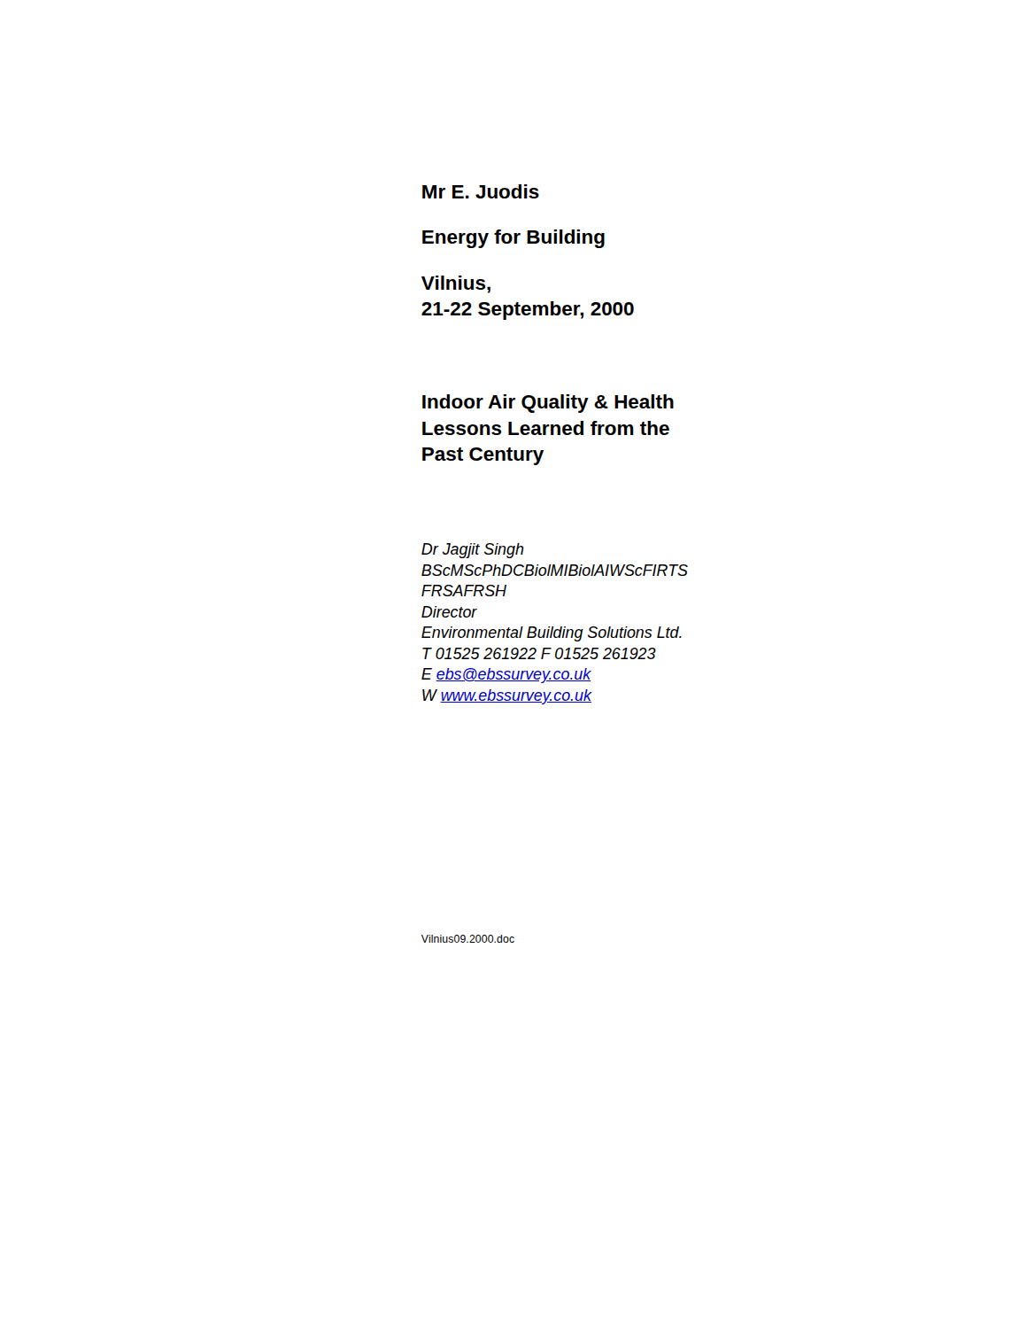Mr E. Juodis
Energy for Building
Vilnius,
21-22 September, 2000
Indoor Air Quality & Health
Lessons Learned from the
Past Century
Dr Jagjit Singh
BScMScPhDCBiolMIBiolAIWScFIRTS
FRSAFRSH
Director
Environmental Building Solutions Ltd.
T 01525 261922 F 01525 261923
E ebs@ebssurvey.co.uk
W www.ebssurvey.co.uk
Vilnius09.2000.doc